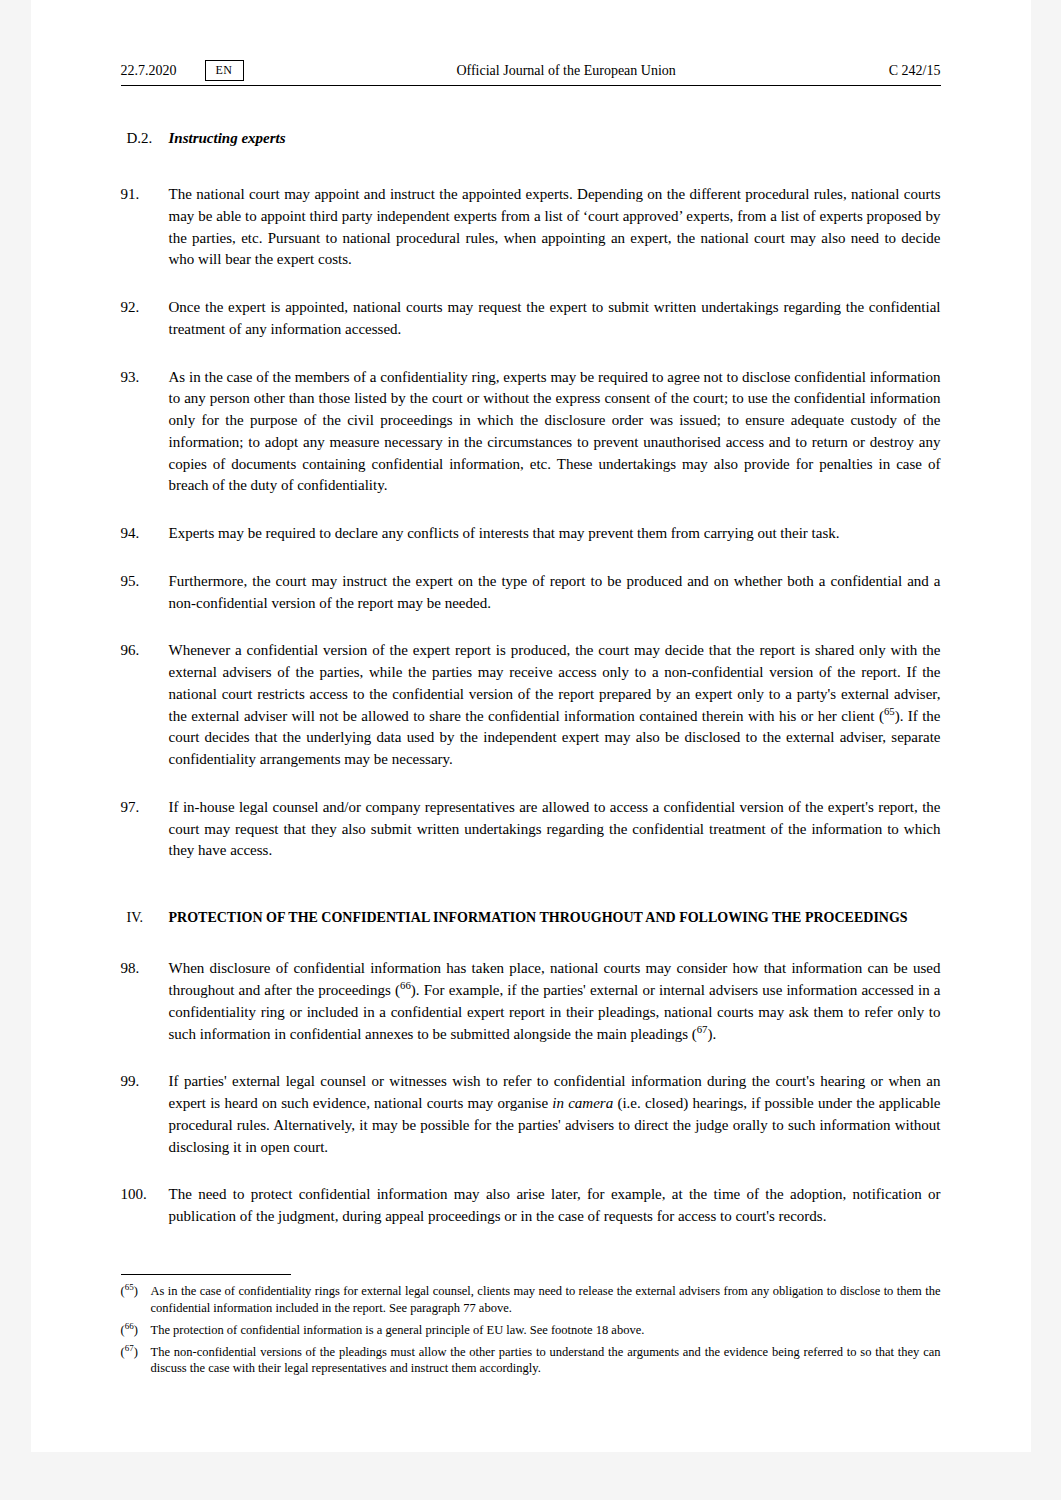22.7.2020 EN Official Journal of the European Union C 242/15
D.2. Instructing experts
91. The national court may appoint and instruct the appointed experts. Depending on the different procedural rules, national courts may be able to appoint third party independent experts from a list of ‘court approved’ experts, from a list of experts proposed by the parties, etc. Pursuant to national procedural rules, when appointing an expert, the national court may also need to decide who will bear the expert costs.
92. Once the expert is appointed, national courts may request the expert to submit written undertakings regarding the confidential treatment of any information accessed.
93. As in the case of the members of a confidentiality ring, experts may be required to agree not to disclose confidential information to any person other than those listed by the court or without the express consent of the court; to use the confidential information only for the purpose of the civil proceedings in which the disclosure order was issued; to ensure adequate custody of the information; to adopt any measure necessary in the circumstances to prevent unauthorised access and to return or destroy any copies of documents containing confidential information, etc. These undertakings may also provide for penalties in case of breach of the duty of confidentiality.
94. Experts may be required to declare any conflicts of interests that may prevent them from carrying out their task.
95. Furthermore, the court may instruct the expert on the type of report to be produced and on whether both a confidential and a non-confidential version of the report may be needed.
96. Whenever a confidential version of the expert report is produced, the court may decide that the report is shared only with the external advisers of the parties, while the parties may receive access only to a non-confidential version of the report. If the national court restricts access to the confidential version of the report prepared by an expert only to a party's external adviser, the external adviser will not be allowed to share the confidential information contained therein with his or her client (65). If the court decides that the underlying data used by the independent expert may also be disclosed to the external adviser, separate confidentiality arrangements may be necessary.
97. If in-house legal counsel and/or company representatives are allowed to access a confidential version of the expert's report, the court may request that they also submit written undertakings regarding the confidential treatment of the information to which they have access.
IV. Protection of the confidential information throughout and following the proceedings
98. When disclosure of confidential information has taken place, national courts may consider how that information can be used throughout and after the proceedings (66). For example, if the parties' external or internal advisers use information accessed in a confidentiality ring or included in a confidential expert report in their pleadings, national courts may ask them to refer only to such information in confidential annexes to be submitted alongside the main pleadings (67).
99. If parties' external legal counsel or witnesses wish to refer to confidential information during the court's hearing or when an expert is heard on such evidence, national courts may organise in camera (i.e. closed) hearings, if possible under the applicable procedural rules. Alternatively, it may be possible for the parties' advisers to direct the judge orally to such information without disclosing it in open court.
100. The need to protect confidential information may also arise later, for example, at the time of the adoption, notification or publication of the judgment, during appeal proceedings or in the case of requests for access to court's records.
(65) As in the case of confidentiality rings for external legal counsel, clients may need to release the external advisers from any obligation to disclose to them the confidential information included in the report. See paragraph 77 above.
(66) The protection of confidential information is a general principle of EU law. See footnote 18 above.
(67) The non-confidential versions of the pleadings must allow the other parties to understand the arguments and the evidence being referred to so that they can discuss the case with their legal representatives and instruct them accordingly.